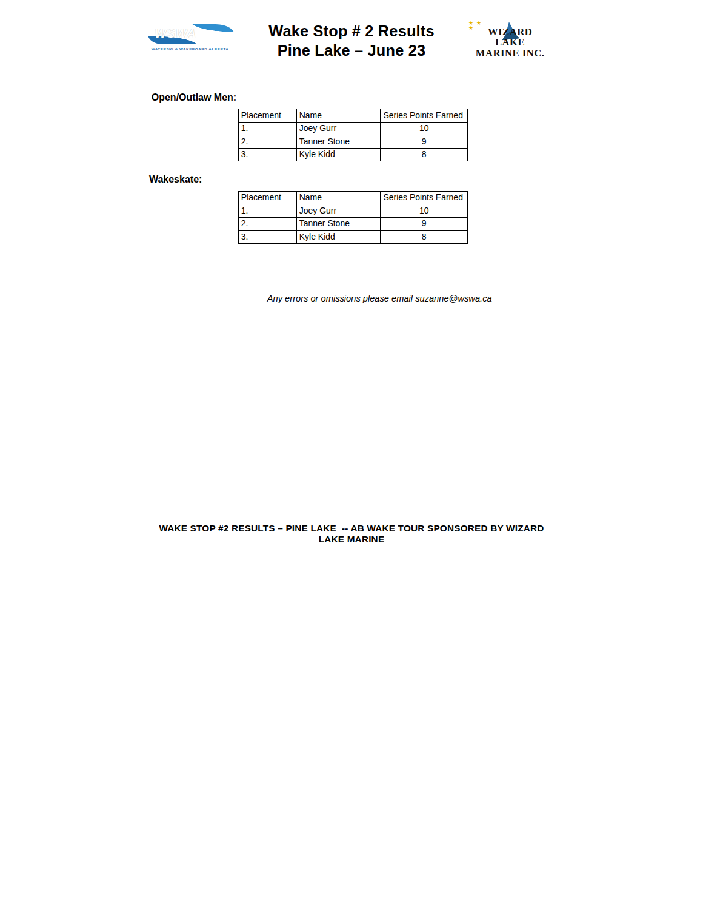WSWA
WATERSKI & WAKEBOARD ALBERTA
Wake Stop # 2 Results
Pine Lake – June 23
★ ★
★
WIZARD
LAKE
MARINE INC.
Open/Outlaw Men:
| Placement | Name | Series Points Earned |
| --- | --- | --- |
| 1. | Joey Gurr | 10 |
| 2. | Tanner Stone | 9 |
| 3. | Kyle Kidd | 8 |
Wakeskate:
| Placement | Name | Series Points Earned |
| --- | --- | --- |
| 1. | Joey Gurr | 10 |
| 2. | Tanner Stone | 9 |
| 3. | Kyle Kidd | 8 |
Any errors or omissions please email suzanne@wswa.ca
WAKE STOP #2 RESULTS – PINE LAKE -- AB WAKE TOUR SPONSORED BY WIZARD LAKE MARINE